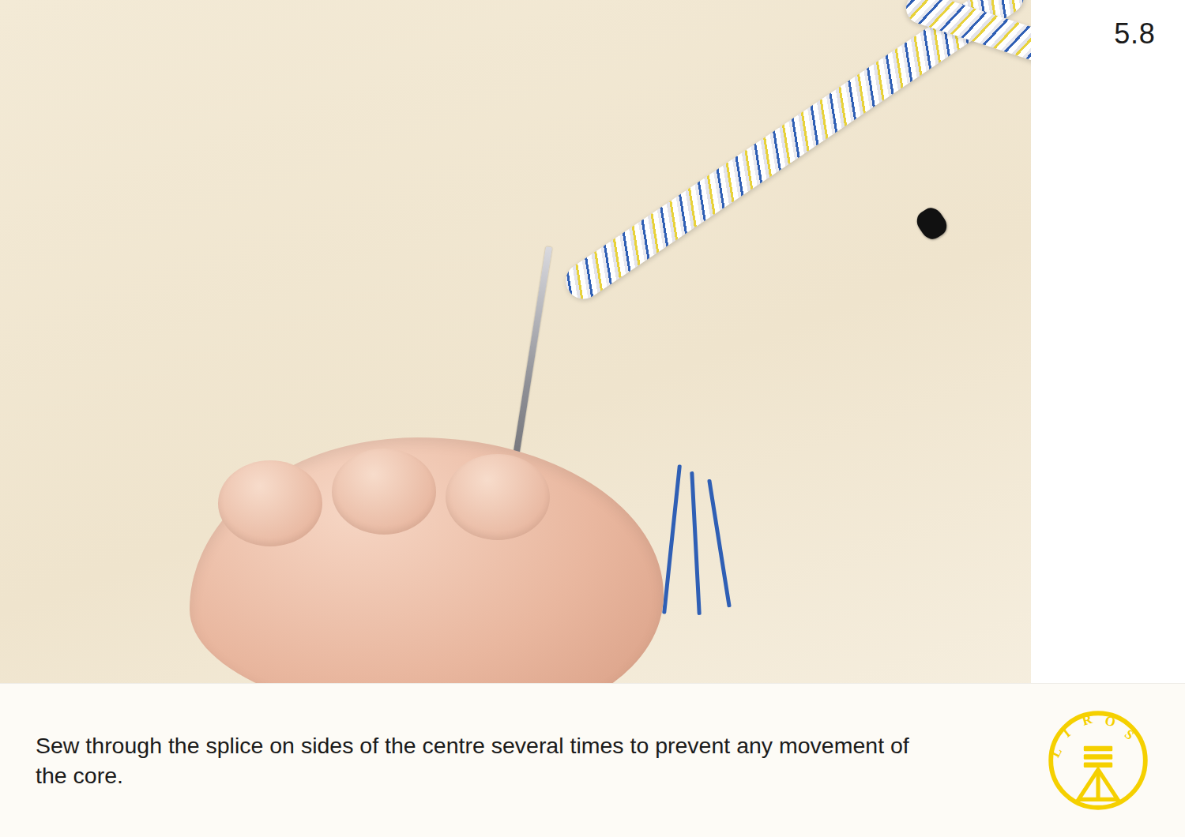5.8
Sew through the splice on sides of the centre several times to prevent any movement of the core.
L I R O S